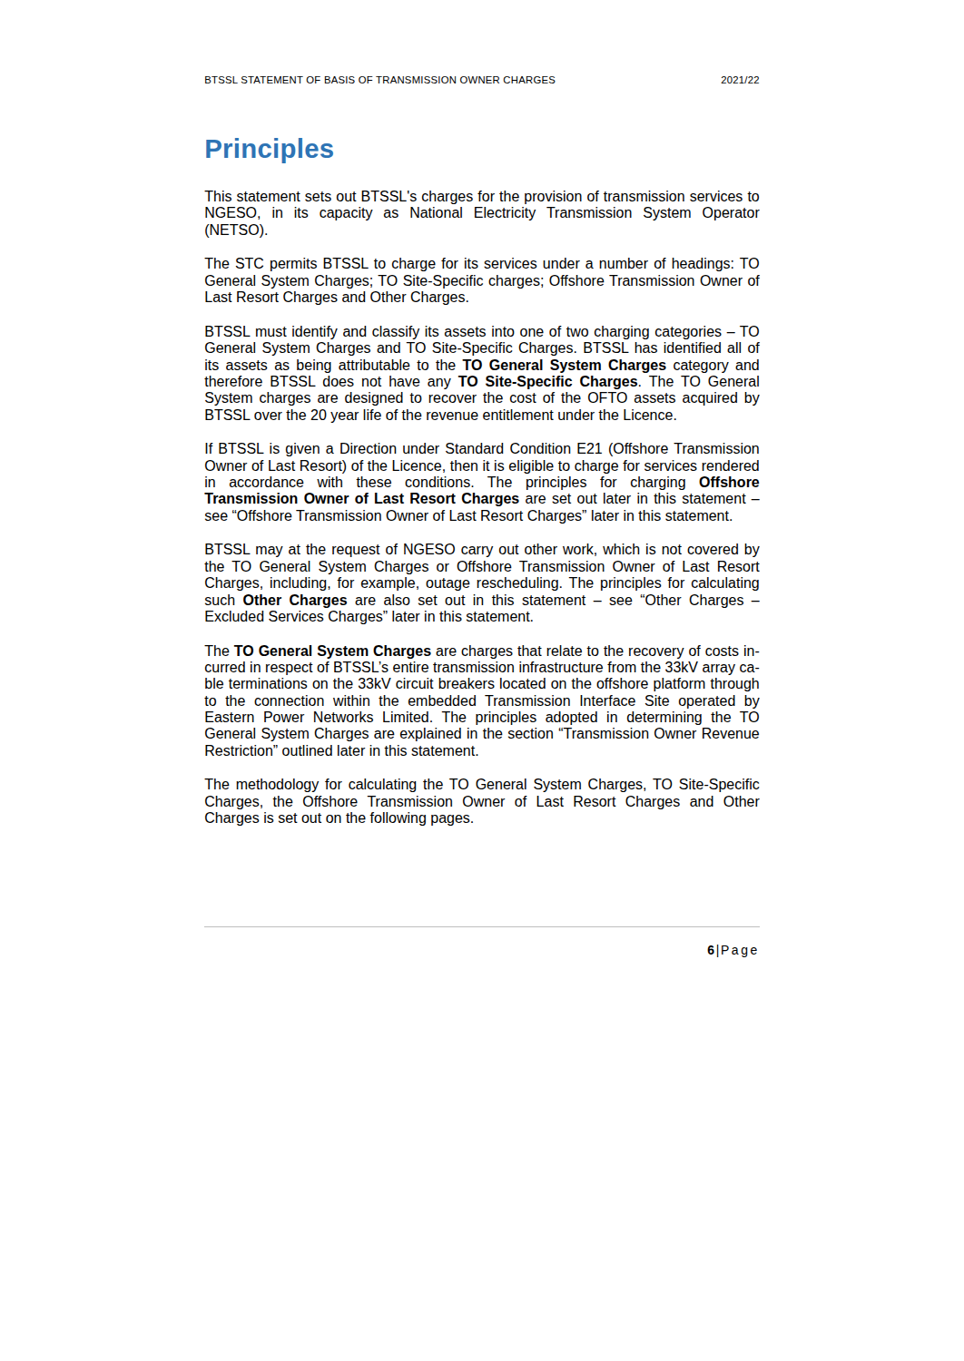BTSSL Statement of Basis of Transmission Owner Charges 2021/22
Principles
This statement sets out BTSSL's charges for the provision of transmission services to NGESO, in its capacity as National Electricity Transmission System Operator (NETSO).
The STC permits BTSSL to charge for its services under a number of headings: TO General System Charges; TO Site-Specific charges; Offshore Transmission Owner of Last Resort Charges and Other Charges.
BTSSL must identify and classify its assets into one of two charging categories – TO General System Charges and TO Site-Specific Charges. BTSSL has identified all of its assets as being attributable to the TO General System Charges category and therefore BTSSL does not have any TO Site-Specific Charges. The TO General System charges are designed to recover the cost of the OFTO assets acquired by BTSSL over the 20 year life of the revenue entitlement under the Licence.
If BTSSL is given a Direction under Standard Condition E21 (Offshore Transmission Owner of Last Resort) of the Licence, then it is eligible to charge for services rendered in accordance with these conditions. The principles for charging Offshore Transmission Owner of Last Resort Charges are set out later in this statement – see “Offshore Transmission Owner of Last Resort Charges” later in this statement.
BTSSL may at the request of NGESO carry out other work, which is not covered by the TO General System Charges or Offshore Transmission Owner of Last Resort Charges, including, for example, outage rescheduling. The principles for calculating such Other Charges are also set out in this statement – see “Other Charges – Excluded Services Charges” later in this statement.
The TO General System Charges are charges that relate to the recovery of costs incurred in respect of BTSSL’s entire transmission infrastructure from the 33kV array cable terminations on the 33kV circuit breakers located on the offshore platform through to the connection within the embedded Transmission Interface Site operated by Eastern Power Networks Limited. The principles adopted in determining the TO General System Charges are explained in the section “Transmission Owner Revenue Restriction” outlined later in this statement.
The methodology for calculating the TO General System Charges, TO Site-Specific Charges, the Offshore Transmission Owner of Last Resort Charges and Other Charges is set out on the following pages.
6|Page